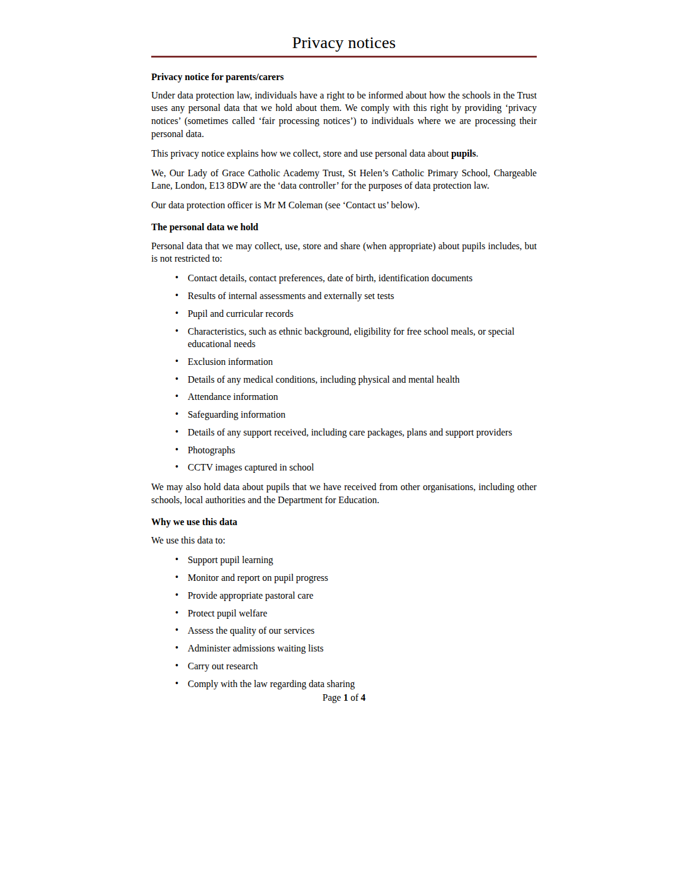Privacy notices
Privacy notice for parents/carers
Under data protection law, individuals have a right to be informed about how the schools in the Trust uses any personal data that we hold about them. We comply with this right by providing ‘privacy notices’ (sometimes called ‘fair processing notices’) to individuals where we are processing their personal data.
This privacy notice explains how we collect, store and use personal data about pupils.
We, Our Lady of Grace Catholic Academy Trust, St Helen’s Catholic Primary School, Chargeable Lane, London, E13 8DW are the ‘data controller’ for the purposes of data protection law.
Our data protection officer is Mr M Coleman (see ‘Contact us’ below).
The personal data we hold
Personal data that we may collect, use, store and share (when appropriate) about pupils includes, but is not restricted to:
Contact details, contact preferences, date of birth, identification documents
Results of internal assessments and externally set tests
Pupil and curricular records
Characteristics, such as ethnic background, eligibility for free school meals, or special educational needs
Exclusion information
Details of any medical conditions, including physical and mental health
Attendance information
Safeguarding information
Details of any support received, including care packages, plans and support providers
Photographs
CCTV images captured in school
We may also hold data about pupils that we have received from other organisations, including other schools, local authorities and the Department for Education.
Why we use this data
We use this data to:
Support pupil learning
Monitor and report on pupil progress
Provide appropriate pastoral care
Protect pupil welfare
Assess the quality of our services
Administer admissions waiting lists
Carry out research
Comply with the law regarding data sharing
Page 1 of 4